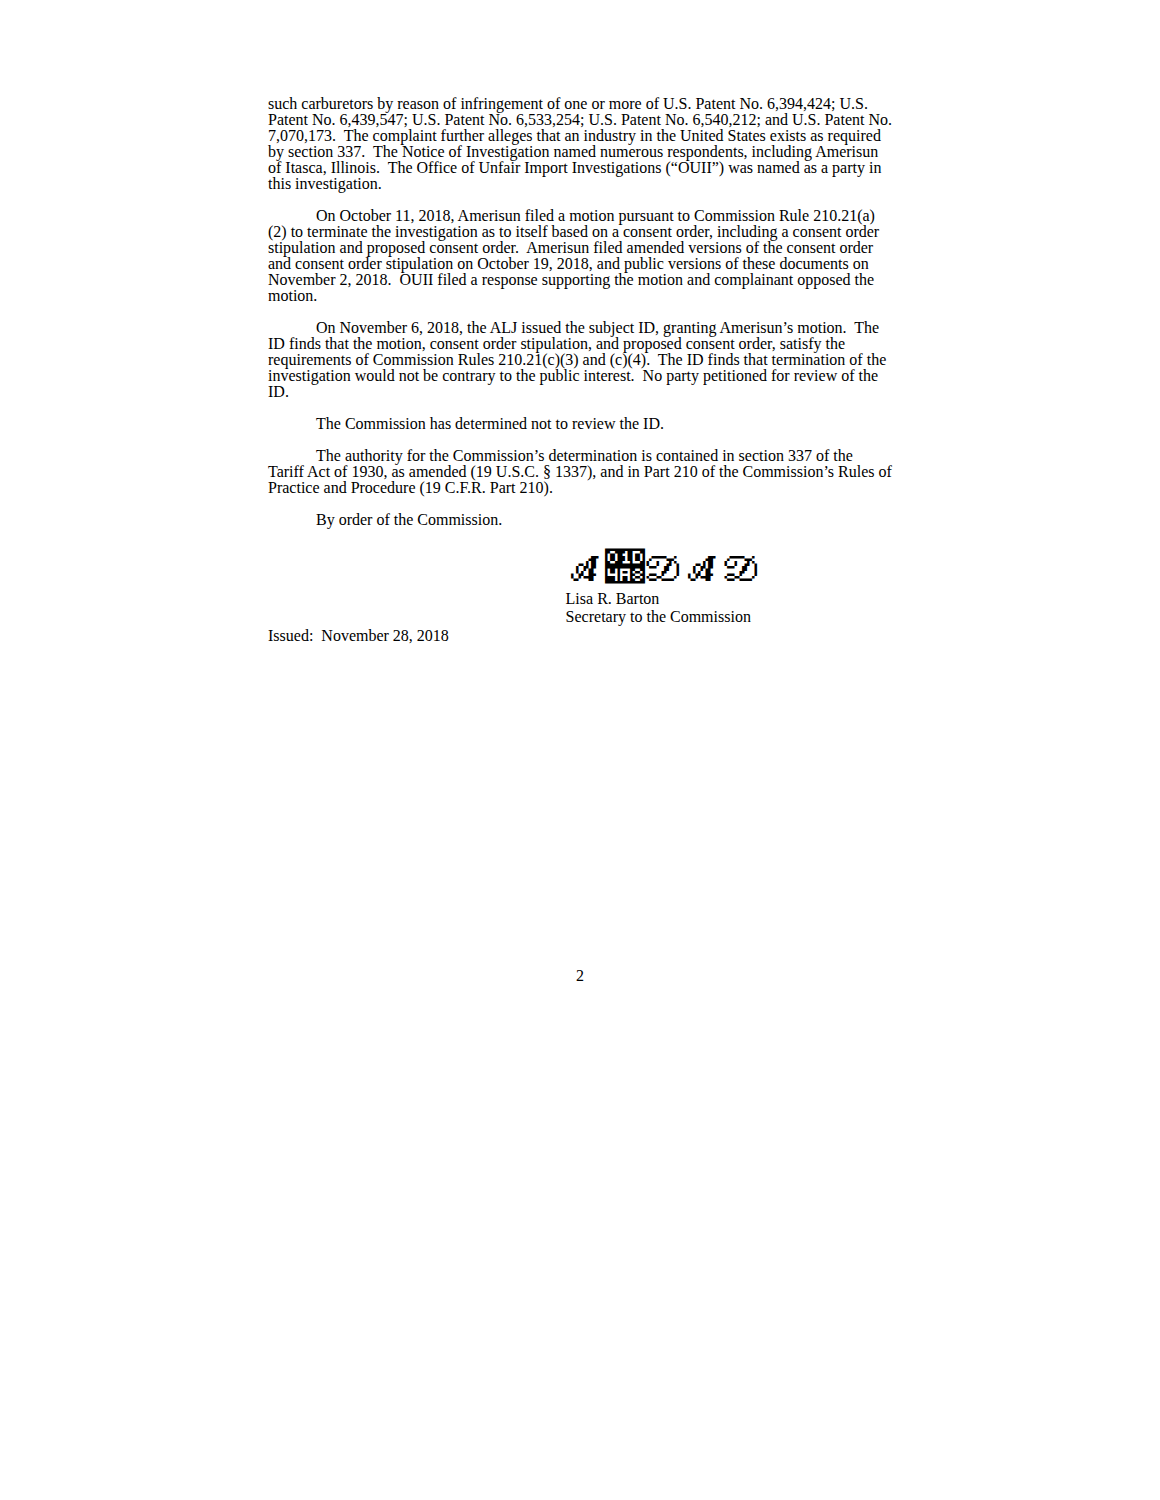such carburetors by reason of infringement of one or more of U.S. Patent No. 6,394,424; U.S. Patent No. 6,439,547; U.S. Patent No. 6,533,254; U.S. Patent No. 6,540,212; and U.S. Patent No. 7,070,173. The complaint further alleges that an industry in the United States exists as required by section 337. The Notice of Investigation named numerous respondents, including Amerisun of Itasca, Illinois. The Office of Unfair Import Investigations (“OUII”) was named as a party in this investigation.
On October 11, 2018, Amerisun filed a motion pursuant to Commission Rule 210.21(a)(2) to terminate the investigation as to itself based on a consent order, including a consent order stipulation and proposed consent order. Amerisun filed amended versions of the consent order and consent order stipulation on October 19, 2018, and public versions of these documents on November 2, 2018. OUII filed a response supporting the motion and complainant opposed the motion.
On November 6, 2018, the ALJ issued the subject ID, granting Amerisun’s motion. The ID finds that the motion, consent order stipulation, and proposed consent order, satisfy the requirements of Commission Rules 210.21(c)(3) and (c)(4). The ID finds that termination of the investigation would not be contrary to the public interest. No party petitioned for review of the ID.
The Commission has determined not to review the ID.
The authority for the Commission’s determination is contained in section 337 of the Tariff Act of 1930, as amended (19 U.S.C. § 1337), and in Part 210 of the Commission’s Rules of Practice and Procedure (19 C.F.R. Part 210).
By order of the Commission.
𝒜𝒨𝒟𝒜𝒟
Lisa R. Barton
Secretary to the Commission
Issued: November 28, 2018
2